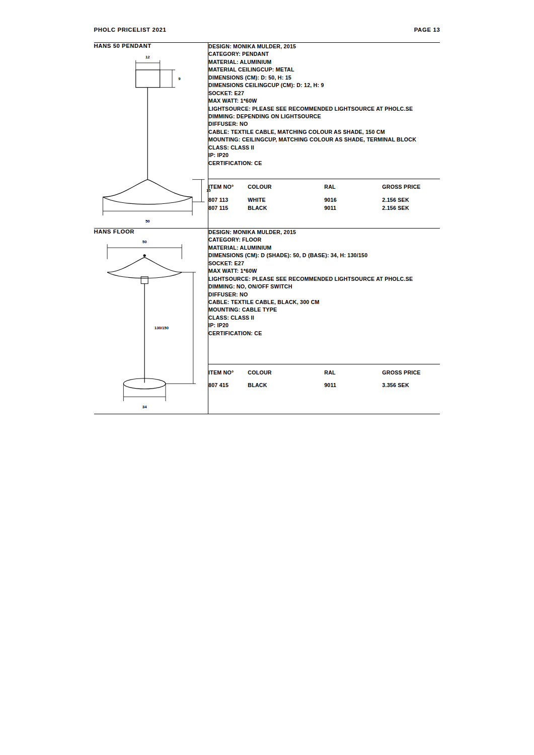PHOLC PRICELIST 2021 PAGE 13
| HANS 50 PENDANT 12 9 15 50 | DESIGN: MONIKA MULDER, 2015 CATEGORY: PENDANT MATERIAL: ALUMINIUM MATERIAL CEILINGCUP: METAL DIMENSIONS (CM): D: 50, H: 15 DIMENSIONS CEILINGCUP (CM): D: 12, H: 9 SOCKET: E27 MAX WATT: 1*60W LIGHTSOURCE: PLEASE SEE RECOMMENDED LIGHTSOURCE AT PHOLC.SE DIMMING: DEPENDING ON LIGHTSOURCE DIFFUSER: NO CABLE: TEXTILE CABLE, MATCHING COLOUR AS SHADE, 150 CM MOUNTING: CEILINGCUP, MATCHING COLOUR AS SHADE, TERMINAL BLOCK CLASS: CLASS II IP: IP20 CERTIFICATION: CE / ITEM NO° / COLOUR / RAL / GROSS PRICE / / --- / --- / --- / --- / / 807 113 / WHITE / 9016 / 2.156 SEK / / 807 115 / BLACK / 9011 / 2.156 SEK / |
| HANS FLOOR 50 130/150 34 | DESIGN: MONIKA MULDER, 2015 CATEGORY: FLOOR MATERIAL: ALUMINIUM DIMENSIONS (CM): D (SHADE): 50, D (BASE): 34, H: 130/150 SOCKET: E27 MAX WATT: 1*60W LIGHTSOURCE: PLEASE SEE RECOMMENDED LIGHTSOURCE AT PHOLC.SE DIMMING: NO, ON/OFF SWITCH DIFFUSER: NO CABLE: TEXTILE CABLE, BLACK, 300 CM MOUNTING: CABLE TYPE CLASS: CLASS II IP: IP20 CERTIFICATION: CE / ITEM NO° / COLOUR / RAL / GROSS PRICE / / --- / --- / --- / --- / / 807 415 / BLACK / 9011 / 3.356 SEK / |